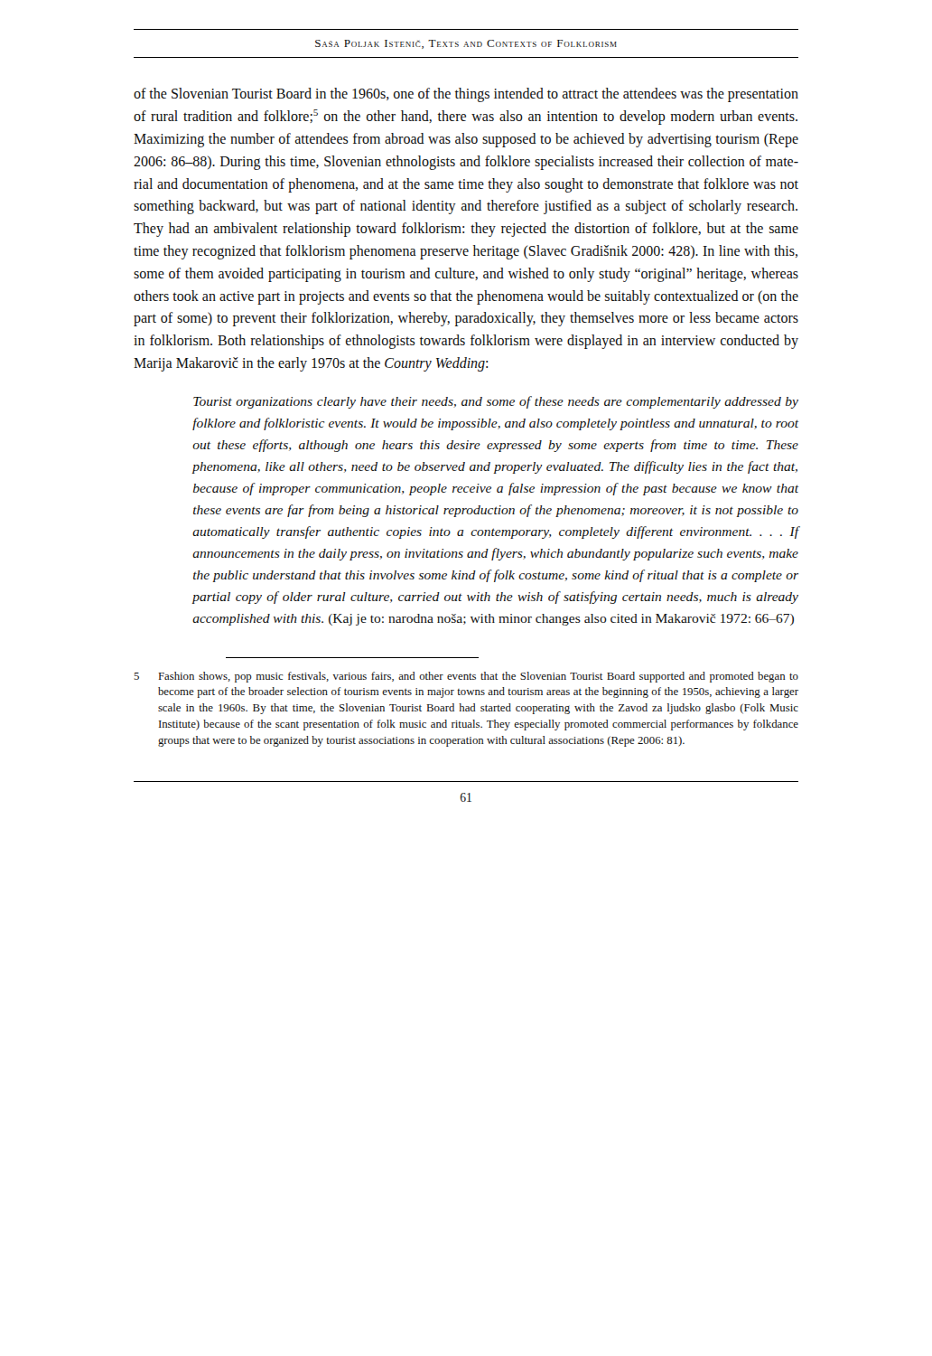Saša Poljak Istenič, Texts and Contexts of Folklorism
of the Slovenian Tourist Board in the 1960s, one of the things intended to attract the attendees was the presentation of rural tradition and folklore;5 on the other hand, there was also an intention to develop modern urban events. Maximizing the number of attendees from abroad was also supposed to be achieved by advertising tourism (Repe 2006: 86–88). During this time, Slovenian ethnologists and folklore specialists increased their collection of material and documentation of phenomena, and at the same time they also sought to demonstrate that folklore was not something backward, but was part of national identity and therefore justified as a subject of scholarly research. They had an ambivalent relationship toward folklorism: they rejected the distortion of folklore, but at the same time they recognized that folklorism phenomena preserve heritage (Slavec Gradišnik 2000: 428). In line with this, some of them avoided participating in tourism and culture, and wished to only study “original” heritage, whereas others took an active part in projects and events so that the phenomena would be suitably contextualized or (on the part of some) to prevent their folklorization, whereby, paradoxically, they themselves more or less became actors in folklorism. Both relationships of ethnologists towards folklorism were displayed in an interview conducted by Marija Makarovič in the early 1970s at the Country Wedding:
Tourist organizations clearly have their needs, and some of these needs are complementarily addressed by folklore and folkloristic events. It would be impossible, and also completely pointless and unnatural, to root out these efforts, although one hears this desire expressed by some experts from time to time. These phenomena, like all others, need to be observed and properly evaluated. The difficulty lies in the fact that, because of improper communication, people receive a false impression of the past because we know that these events are far from being a historical reproduction of the phenomena; moreover, it is not possible to automatically transfer authentic copies into a contemporary, completely different environment. . . . If announcements in the daily press, on invitations and flyers, which abundantly popularize such events, make the public understand that this involves some kind of folk costume, some kind of ritual that is a complete or partial copy of older rural culture, carried out with the wish of satisfying certain needs, much is already accomplished with this. (Kaj je to: narodna noša; with minor changes also cited in Makarovič 1972: 66–67)
5 Fashion shows, pop music festivals, various fairs, and other events that the Slovenian Tourist Board supported and promoted began to become part of the broader selection of tourism events in major towns and tourism areas at the beginning of the 1950s, achieving a larger scale in the 1960s. By that time, the Slovenian Tourist Board had started cooperating with the Zavod za ljudsko glasbo (Folk Music Institute) because of the scant presentation of folk music and rituals. They especially promoted commercial performances by folkdance groups that were to be organized by tourist associations in cooperation with cultural associations (Repe 2006: 81).
61